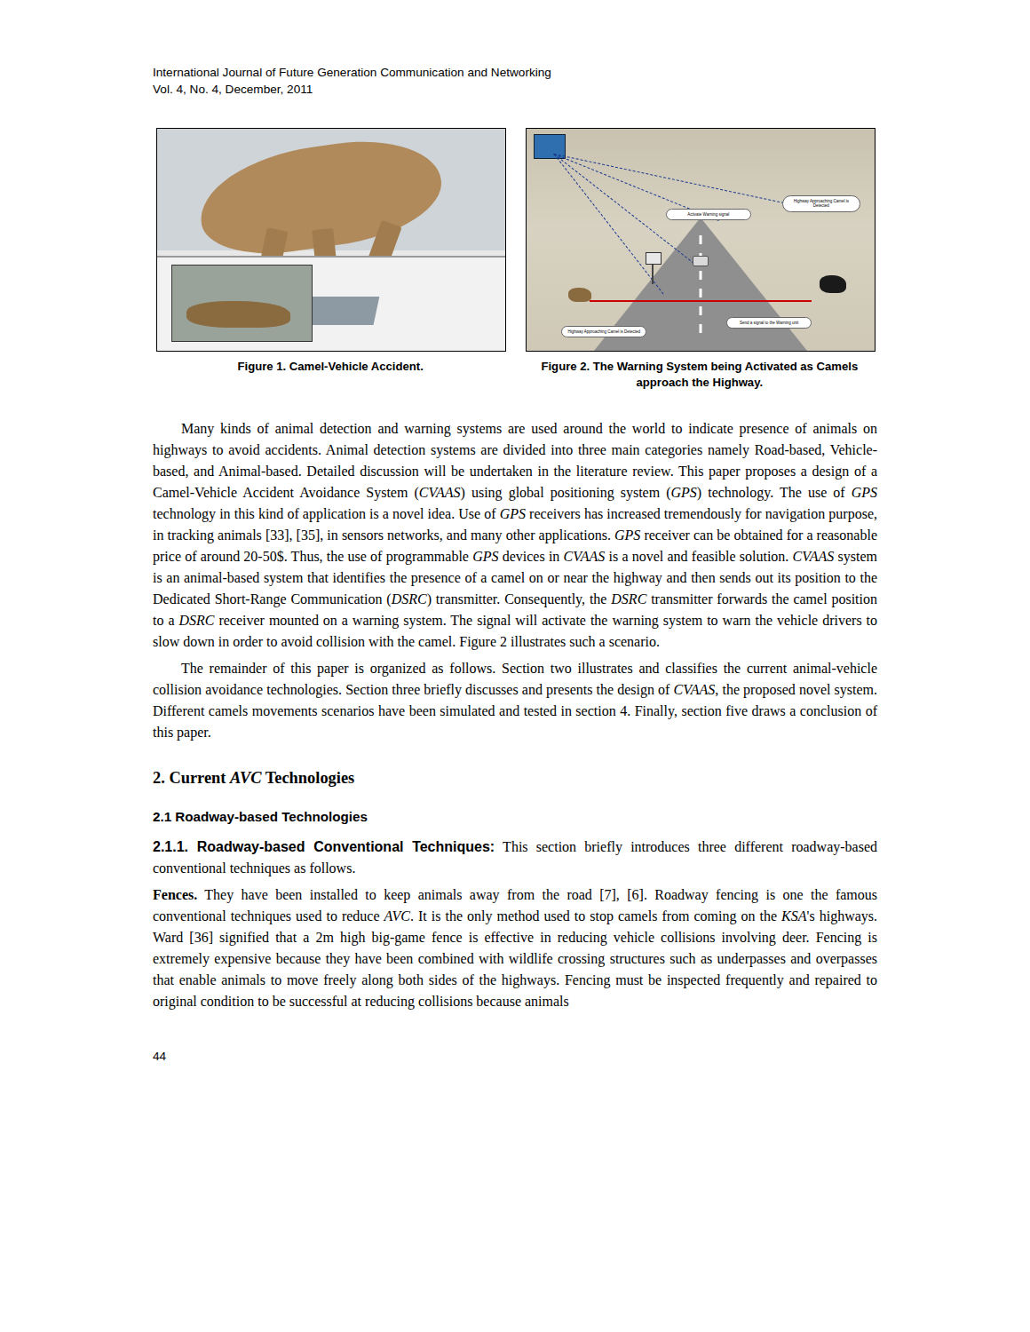International Journal of Future Generation Communication and Networking
Vol. 4, No. 4, December, 2011
Figure 1. Camel-Vehicle Accident.
Activate Warning signal
Highway Approaching Camel is Detected
Highway Approaching Camel is Detected
Send a signal to the Warning unit
Figure 2. The Warning System being Activated as Camels approach the Highway.
Many kinds of animal detection and warning systems are used around the world to indicate presence of animals on highways to avoid accidents. Animal detection systems are divided into three main categories namely Road-based, Vehicle-based, and Animal-based. Detailed discussion will be undertaken in the literature review. This paper proposes a design of a Camel-Vehicle Accident Avoidance System (CVAAS) using global positioning system (GPS) technology. The use of GPS technology in this kind of application is a novel idea. Use of GPS receivers has increased tremendously for navigation purpose, in tracking animals [33], [35], in sensors networks, and many other applications. GPS receiver can be obtained for a reasonable price of around 20-50$. Thus, the use of programmable GPS devices in CVAAS is a novel and feasible solution. CVAAS system is an animal-based system that identifies the presence of a camel on or near the highway and then sends out its position to the Dedicated Short-Range Communication (DSRC) transmitter. Consequently, the DSRC transmitter forwards the camel position to a DSRC receiver mounted on a warning system. The signal will activate the warning system to warn the vehicle drivers to slow down in order to avoid collision with the camel. Figure 2 illustrates such a scenario.
The remainder of this paper is organized as follows. Section two illustrates and classifies the current animal-vehicle collision avoidance technologies. Section three briefly discusses and presents the design of CVAAS, the proposed novel system. Different camels movements scenarios have been simulated and tested in section 4. Finally, section five draws a conclusion of this paper.
2. Current AVC Technologies
2.1 Roadway-based Technologies
2.1.1. Roadway-based Conventional Techniques: This section briefly introduces three different roadway-based conventional techniques as follows.
Fences. They have been installed to keep animals away from the road [7], [6]. Roadway fencing is one the famous conventional techniques used to reduce AVC. It is the only method used to stop camels from coming on the KSA's highways. Ward [36] signified that a 2m high big-game fence is effective in reducing vehicle collisions involving deer. Fencing is extremely expensive because they have been combined with wildlife crossing structures such as underpasses and overpasses that enable animals to move freely along both sides of the highways. Fencing must be inspected frequently and repaired to original condition to be successful at reducing collisions because animals
44